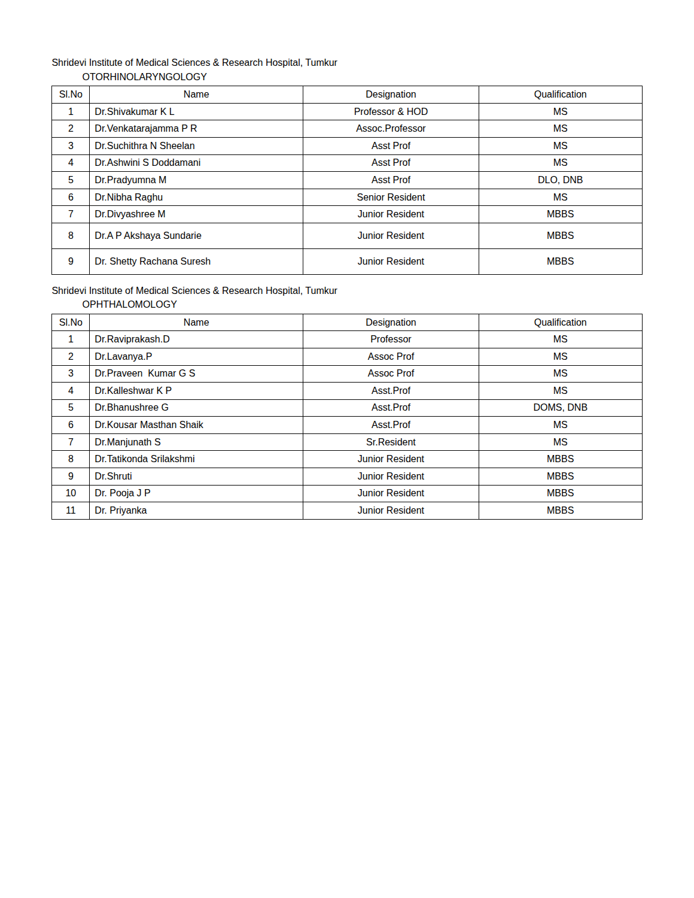Shridevi Institute of Medical Sciences & Research Hospital, Tumkur
OTORHINOLARYNGOLOGY
| Sl.No | Name | Designation | Qualification |
| --- | --- | --- | --- |
| 1 | Dr.Shivakumar K L | Professor & HOD | MS |
| 2 | Dr.Venkatarajamma P R | Assoc.Professor | MS |
| 3 | Dr.Suchithra N Sheelan | Asst Prof | MS |
| 4 | Dr.Ashwini S Doddamani | Asst Prof | MS |
| 5 | Dr.Pradyumna M | Asst Prof | DLO, DNB |
| 6 | Dr.Nibha Raghu | Senior Resident | MS |
| 7 | Dr.Divyashree M | Junior Resident | MBBS |
| 8 | Dr.A P Akshaya Sundarie | Junior Resident | MBBS |
| 9 | Dr. Shetty Rachana Suresh | Junior Resident | MBBS |
Shridevi Institute of Medical Sciences & Research Hospital, Tumkur
OPHTHALOMOLOGY
| Sl.No | Name | Designation | Qualification |
| --- | --- | --- | --- |
| 1 | Dr.Raviprakash.D | Professor | MS |
| 2 | Dr.Lavanya.P | Assoc Prof | MS |
| 3 | Dr.Praveen Kumar G S | Assoc Prof | MS |
| 4 | Dr.Kalleshwar K P | Asst.Prof | MS |
| 5 | Dr.Bhanushree G | Asst.Prof | DOMS, DNB |
| 6 | Dr.Kousar Masthan Shaik | Asst.Prof | MS |
| 7 | Dr.Manjunath S | Sr.Resident | MS |
| 8 | Dr.Tatikonda Srilakshmi | Junior Resident | MBBS |
| 9 | Dr.Shruti | Junior Resident | MBBS |
| 10 | Dr. Pooja J P | Junior Resident | MBBS |
| 11 | Dr. Priyanka | Junior Resident | MBBS |